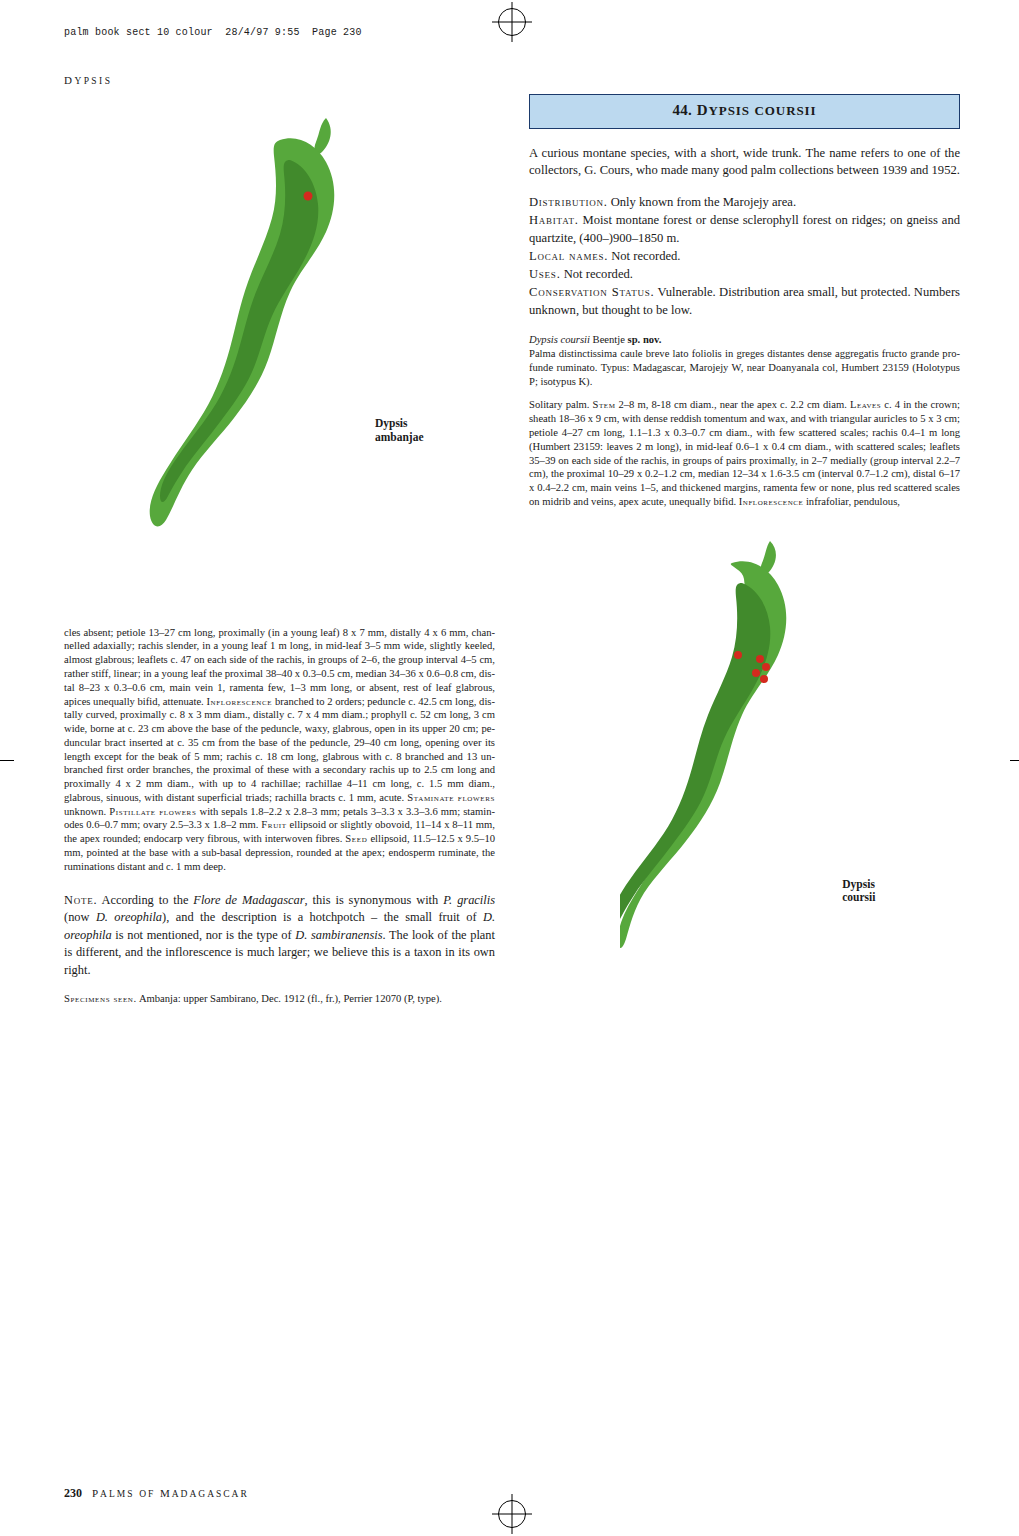palm book sect 10 colour 28/4/97 9:55 Page 230
DYPSIS
Dypsis
ambanjae
cles absent; petiole 13–27 cm long, proximally (in a young leaf) 8 x 7 mm, distally 4 x 6 mm, channelled adaxially; rachis slender, in a young leaf 1 m long, in mid-leaf 3–5 mm wide, slightly keeled, almost glabrous; leaflets c. 47 on each side of the rachis, in groups of 2–6, the group interval 4–5 cm, rather stiff, linear; in a young leaf the proximal 38–40 x 0.3–0.5 cm, median 34–36 x 0.6–0.8 cm, distal 8–23 x 0.3–0.6 cm, main vein 1, ramenta few, 1–3 mm long, or absent, rest of leaf glabrous, apices unequally bifid, attenuate. Inflorescence branched to 2 orders; peduncle c. 42.5 cm long, distally curved, proximally c. 8 x 3 mm diam., distally c. 7 x 4 mm diam.; prophyll c. 52 cm long, 3 cm wide, borne at c. 23 cm above the base of the peduncle, waxy, glabrous, open in its upper 20 cm; peduncular bract inserted at c. 35 cm from the base of the peduncle, 29–40 cm long, opening over its length except for the beak of 5 mm; rachis c. 18 cm long, glabrous with c. 8 branched and 13 unbranched first order branches, the proximal of these with a secondary rachis up to 2.5 cm long and proximally 4 x 2 mm diam., with up to 4 rachillae; rachillae 4–11 cm long, c. 1.5 mm diam., glabrous, sinuous, with distant superficial triads; rachilla bracts c. 1 mm, acute. Staminate flowers unknown. Pistillate flowers with sepals 1.8–2.2 x 2.8–3 mm; petals 3–3.3 x 3.3–3.6 mm; staminodes 0.6–0.7 mm; ovary 2.5–3.3 x 1.8–2 mm. Fruit ellipsoid or slightly obovoid, 11–14 x 8–11 mm, the apex rounded; endocarp very fibrous, with interwoven fibres. Seed ellipsoid, 11.5–12.5 x 9.5–10 mm, pointed at the base with a sub-basal depression, rounded at the apex; endosperm ruminate, the ruminations distant and c. 1 mm deep.
Note. According to the Flore de Madagascar, this is synonymous with P. gracilis (now D. oreophila), and the description is a hotchpotch – the small fruit of D. oreophila is not mentioned, nor is the type of D. sambiranensis. The look of the plant is different, and the inflorescence is much larger; we believe this is a taxon in its own right.
Specimens seen. Ambanja: upper Sambirano, Dec. 1912 (fl., fr.), Perrier 12070 (P, type).
44. DYPSIS COURSII
A curious montane species, with a short, wide trunk. The name refers to one of the collectors, G. Cours, who made many good palm collections between 1939 and 1952.
Distribution. Only known from the Marojejy area.
Habitat. Moist montane forest or dense sclerophyll forest on ridges; on gneiss and quartzite, (400–)900–1850 m.
Local names. Not recorded.
Uses. Not recorded.
Conservation Status. Vulnerable. Distribution area small, but protected. Numbers unknown, but thought to be low.
Dypsis coursii Beentje sp. nov.
Palma distinctissima caule breve lato foliolis in greges distantes dense aggregatis fructo grande profunde ruminato. Typus: Madagascar, Marojejy W, near Doanyanala col, Humbert 23159 (Holotypus P; isotypus K).
Solitary palm. Stem 2–8 m, 8-18 cm diam., near the apex c. 2.2 cm diam. Leaves c. 4 in the crown; sheath 18–36 x 9 cm, with dense reddish tomentum and wax, and with triangular auricles to 5 x 3 cm; petiole 4–27 cm long, 1.1–1.3 x 0.3–0.7 cm diam., with few scattered scales; rachis 0.4–1 m long (Humbert 23159: leaves 2 m long), in mid-leaf 0.6–1 x 0.4 cm diam., with scattered scales; leaflets 35–39 on each side of the rachis, in groups of pairs proximally, in 2–7 medially (group interval 2.2–7 cm), the proximal 10–29 x 0.2–1.2 cm, median 12–34 x 1.6-3.5 cm (interval 0.7–1.2 cm), distal 6–17 x 0.4–2.2 cm, main veins 1–5, and thickened margins, ramenta few or none, plus red scattered scales on midrib and veins, apex acute, unequally bifid. Inflorescence infrafoliar, pendulous,
Dypsis
coursii
230 PALMS OF MADAGASCAR